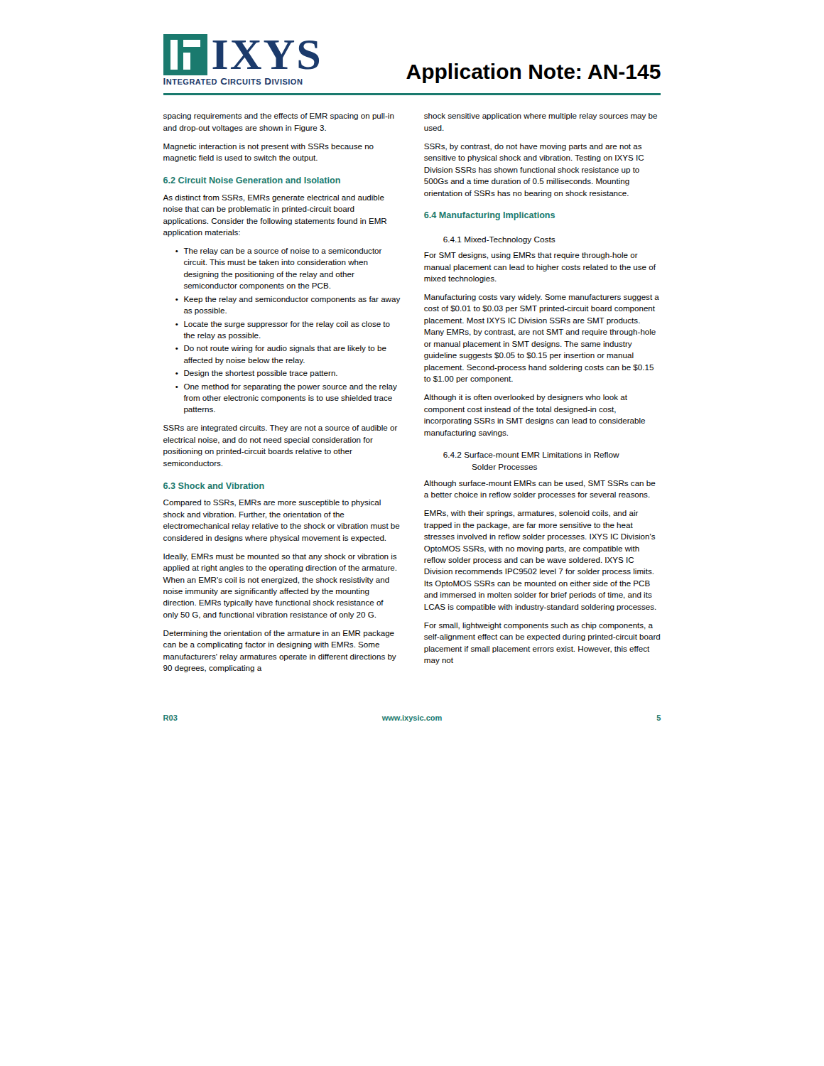IXYS
INTEGRATED CIRCUITS DIVISION
Application Note: AN-145
spacing requirements and the effects of EMR spacing on pull-in and drop-out voltages are shown in Figure 3.
Magnetic interaction is not present with SSRs because no magnetic field is used to switch the output.
6.2 Circuit Noise Generation and Isolation
As distinct from SSRs, EMRs generate electrical and audible noise that can be problematic in printed-circuit board applications. Consider the following statements found in EMR application materials:
The relay can be a source of noise to a semiconductor circuit. This must be taken into consideration when designing the positioning of the relay and other semiconductor components on the PCB.
Keep the relay and semiconductor components as far away as possible.
Locate the surge suppressor for the relay coil as close to the relay as possible.
Do not route wiring for audio signals that are likely to be affected by noise below the relay.
Design the shortest possible trace pattern.
One method for separating the power source and the relay from other electronic components is to use shielded trace patterns.
SSRs are integrated circuits. They are not a source of audible or electrical noise, and do not need special consideration for positioning on printed-circuit boards relative to other semiconductors.
6.3 Shock and Vibration
Compared to SSRs, EMRs are more susceptible to physical shock and vibration. Further, the orientation of the electromechanical relay relative to the shock or vibration must be considered in designs where physical movement is expected.
Ideally, EMRs must be mounted so that any shock or vibration is applied at right angles to the operating direction of the armature. When an EMR's coil is not energized, the shock resistivity and noise immunity are significantly affected by the mounting direction. EMRs typically have functional shock resistance of only 50 G, and functional vibration resistance of only 20 G.
Determining the orientation of the armature in an EMR package can be a complicating factor in designing with EMRs. Some manufacturers' relay armatures operate in different directions by 90 degrees, complicating a
shock sensitive application where multiple relay sources may be used.
SSRs, by contrast, do not have moving parts and are not as sensitive to physical shock and vibration. Testing on IXYS IC Division SSRs has shown functional shock resistance up to 500Gs and a time duration of 0.5 milliseconds. Mounting orientation of SSRs has no bearing on shock resistance.
6.4 Manufacturing Implications
6.4.1 Mixed-Technology Costs
For SMT designs, using EMRs that require through-hole or manual placement can lead to higher costs related to the use of mixed technologies.
Manufacturing costs vary widely. Some manufacturers suggest a cost of $0.01 to $0.03 per SMT printed-circuit board component placement. Most IXYS IC Division SSRs are SMT products. Many EMRs, by contrast, are not SMT and require through-hole or manual placement in SMT designs. The same industry guideline suggests $0.05 to $0.15 per insertion or manual placement. Second-process hand soldering costs can be $0.15 to $1.00 per component.
Although it is often overlooked by designers who look at component cost instead of the total designed-in cost, incorporating SSRs in SMT designs can lead to considerable manufacturing savings.
6.4.2 Surface-mount EMR Limitations in Reflow Solder Processes
Although surface-mount EMRs can be used, SMT SSRs can be a better choice in reflow solder processes for several reasons.
EMRs, with their springs, armatures, solenoid coils, and air trapped in the package, are far more sensitive to the heat stresses involved in reflow solder processes. IXYS IC Division's OptoMOS SSRs, with no moving parts, are compatible with reflow solder process and can be wave soldered. IXYS IC Division recommends IPC9502 level 7 for solder process limits. Its OptoMOS SSRs can be mounted on either side of the PCB and immersed in molten solder for brief periods of time, and its LCAS is compatible with industry-standard soldering processes.
For small, lightweight components such as chip components, a self-alignment effect can be expected during printed-circuit board placement if small placement errors exist. However, this effect may not
R03
www.ixysic.com
5